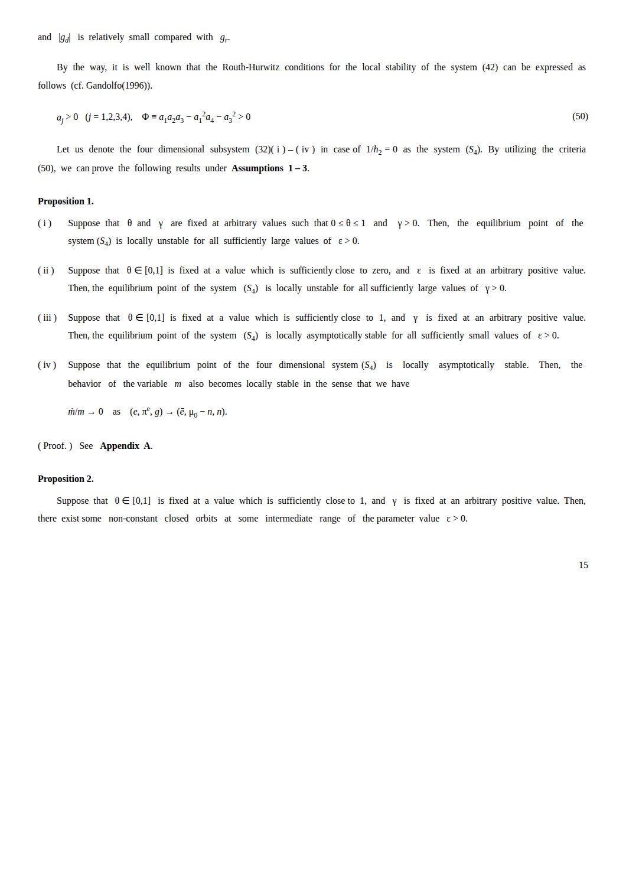and |gd| is relatively small compared with gr.
By the way, it is well known that the Routh-Hurwitz conditions for the local stability of the system (42) can be expressed as follows (cf. Gandolfo(1996)).
aj > 0 (j = 1,2,3,4), Φ ≡ a 1 a 2 a 3 − a 12 a 4 − a 32 > 0 (50)
Let us denote the four dimensional subsystem (32)( i ) – ( iv ) in case of 1/h 2 = 0 as the system (S 4). By utilizing the criteria (50), we can prove the following results under Assumptions 1 – 3.
Proposition 1.
( i ) Suppose that θ and γ are fixed at arbitrary values such that 0 ≤ θ ≤ 1 and γ > 0. Then, the equilibrium point of the system (S 4) is locally unstable for all sufficiently large values of ε > 0.
( ii ) Suppose that θ ∈ [0,1] is fixed at a value which is sufficiently close to zero, and ε is fixed at an arbitrary positive value. Then, the equilibrium point of the system (S 4) is locally unstable for all sufficiently large values of γ > 0.
( iii ) Suppose that θ ∈ [0,1] is fixed at a value which is sufficiently close to 1, and γ is fixed at an arbitrary positive value. Then, the equilibrium point of the system (S 4) is locally asymptotically stable for all sufficiently small values of ε > 0.
( iv ) Suppose that the equilibrium point of the four dimensional system (S 4) is locally asymptotically stable. Then, the behavior of the variable m also becomes locally stable in the sense that we have
ṁ/m → 0 as (e, πe, g) → (ē, μ0 − n, n).
( Proof. ) See Appendix A.
Proposition 2.
Suppose that θ ∈ [0,1] is fixed at a value which is sufficiently close to 1, and γ is fixed at an arbitrary positive value. Then, there exist some non-constant closed orbits at some intermediate range of the parameter value ε > 0.
15